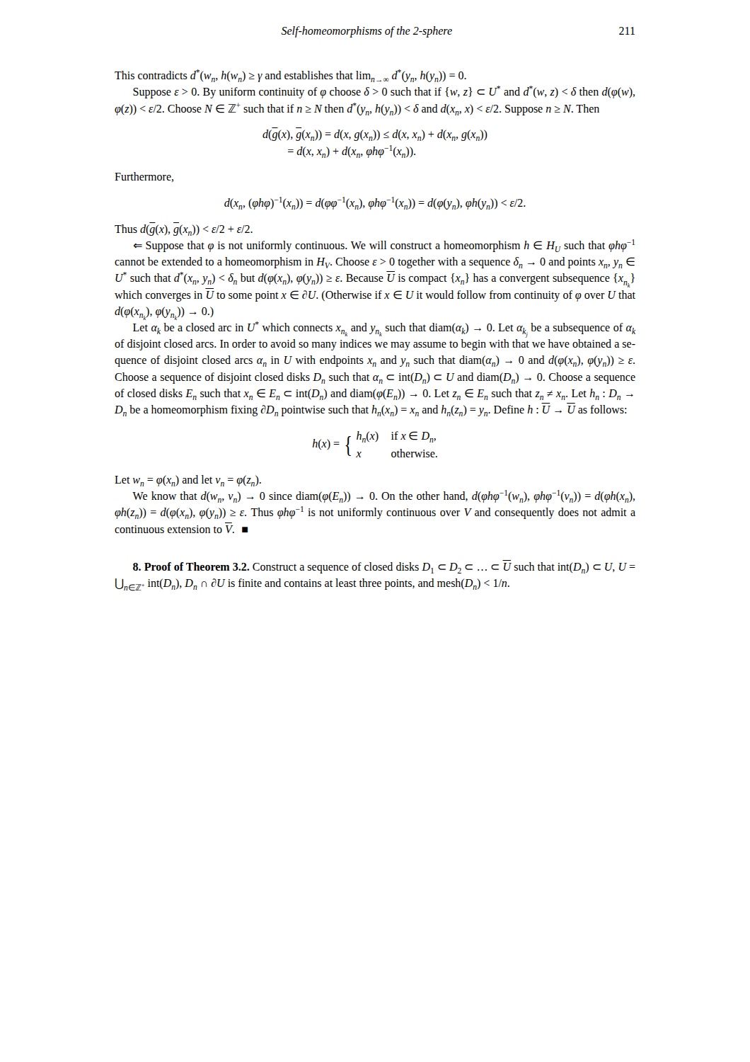Self-homeomorphisms of the 2-sphere 211
This contradicts d*(wn, h(wn) ≥ γ and establishes that limn→∞ d*(yn, h(yn)) = 0.
Suppose ε > 0. By uniform continuity of φ choose δ > 0 such that if {w, z} ⊂ U* and d*(w, z) < δ then d(φ(w), φ(z)) < ε/2. Choose N ∈ ℤ+ such that if n ≥ N then d*(yn, h(yn)) < δ and d(xn, x) < ε/2. Suppose n ≥ N. Then
d(g(x), g(xn)) = d(x, g(xn)) ≤ d(x, xn) + d(xn, g(xn)) = d(x, xn) + d(xn, φhφ−1(xn)).
Furthermore,
d(xn, (φhφ)−1(xn)) = d(φφ−1(xn), φhφ−1(xn)) = d(φ(yn), φh(yn)) < ε/2.
Thus d(g(x), g(xn)) < ε/2 + ε/2.
⇐ Suppose that φ is not uniformly continuous. We will construct a homeomorphism h ∈ HU such that φhφ−1 cannot be extended to a homeomorphism in HV. Choose ε > 0 together with a sequence δn → 0 and points xn, yn ∈ U* such that d*(xn, yn) < δn but d(φ(xn), φ(yn)) ≥ ε. Because U is compact {xn} has a convergent subsequence {xnk} which converges in U to some point x ∈ ∂U. (Otherwise if x ∈ U it would follow from continuity of φ over U that d(φ(xnk), φ(ynk)) → 0.)
Let αk be a closed arc in U* which connects xnk and ynk such that diam(αk) → 0. Let αkj be a subsequence of αk of disjoint closed arcs. In order to avoid so many indices we may assume to begin with that we have obtained a sequence of disjoint closed arcs αn in U with endpoints xn and yn such that diam(αn) → 0 and d(φ(xn), φ(yn)) ≥ ε. Choose a sequence of disjoint closed disks Dn such that αn ⊂ int(Dn) ⊂ U and diam(Dn) → 0. Choose a sequence of closed disks En such that xn ∈ En ⊂ int(Dn) and diam(φ(En)) → 0. Let zn ∈ En such that zn ≠ xn. Let hn : Dn → Dn be a homeomorphism fixing ∂Dn pointwise such that hn(xn) = xn and hn(zn) = yn. Define h : U → U as follows:
h(x) = { hn(x) if x ∈ Dn, xotherwise.
Let wn = φ(xn) and let vn = φ(zn).
We know that d(wn, vn) → 0 since diam(φ(En)) → 0. On the other hand, d(φhφ−1(wn), φhφ−1(vn)) = d(φh(xn), φh(zn)) = d(φ(xn), φ(yn)) ≥ ε. Thus φhφ−1 is not uniformly continuous over V and consequently does not admit a continuous extension to V. ■
8. Proof of Theorem 3.2. Construct a sequence of closed disks D1 ⊂ D2 ⊂ … ⊂ U such that int(Dn) ⊂ U, U = ⋃n∈ℤ+ int(Dn), Dn ∩ ∂U is finite and contains at least three points, and mesh(Dn) < 1/n.